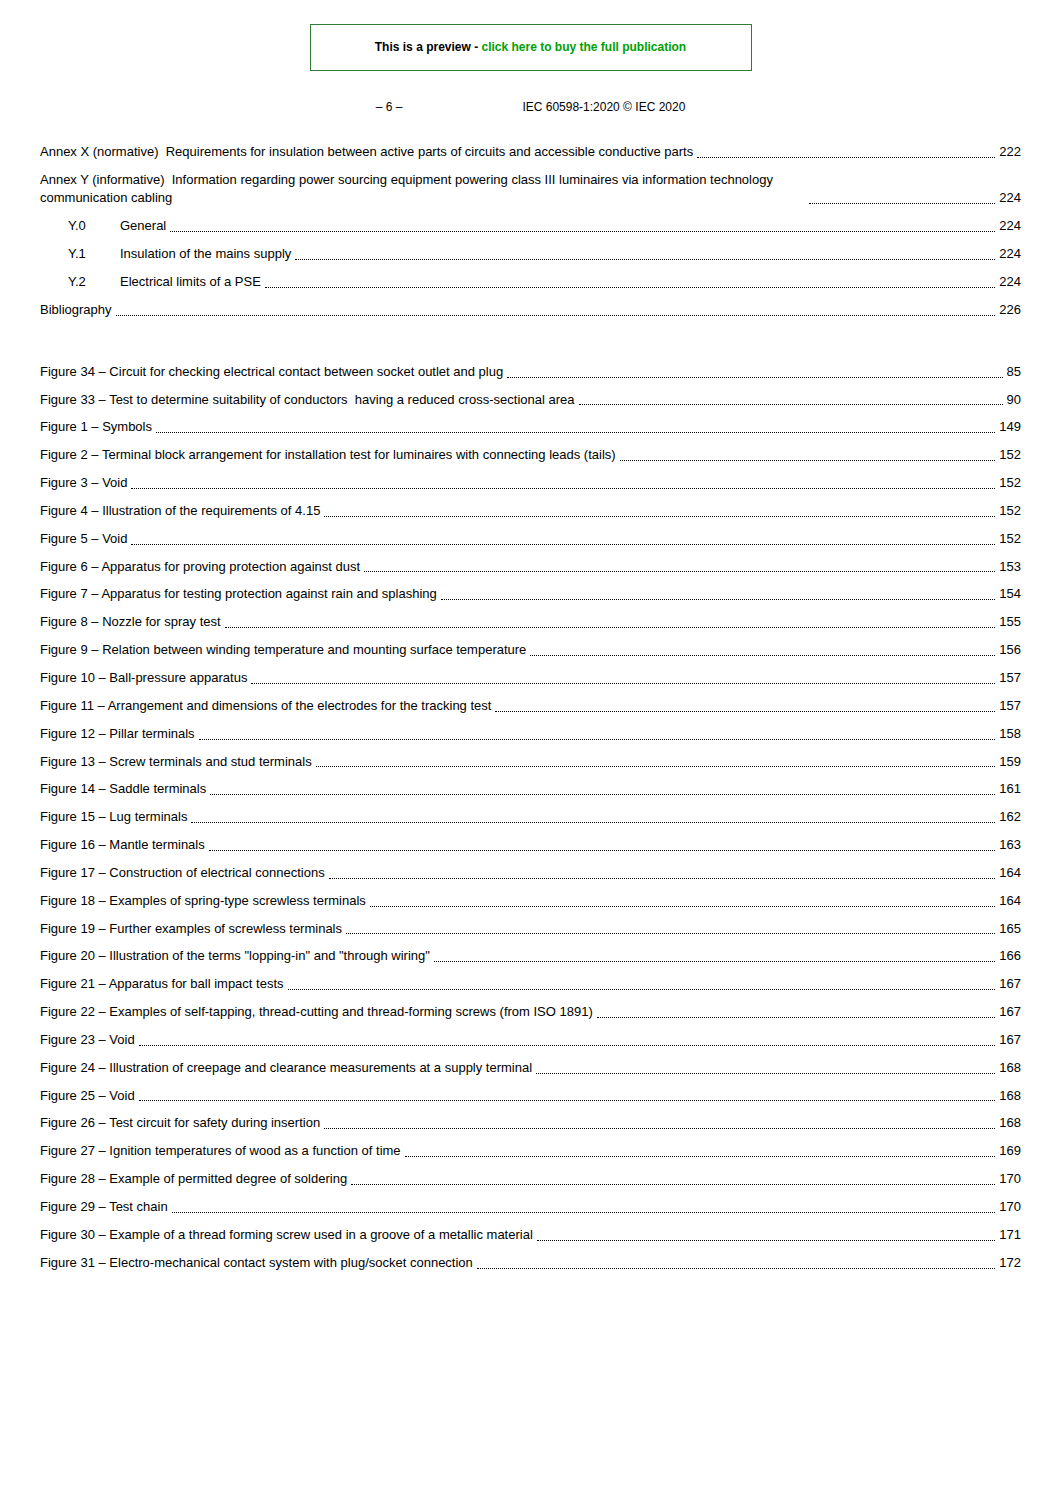This is a preview - click here to buy the full publication
– 6 – IEC 60598-1:2020 © IEC 2020
Annex X (normative) Requirements for insulation between active parts of circuits and accessible conductive parts 222
Annex Y (informative) Information regarding power sourcing equipment powering class III luminaires via information technology communication cabling 224
Y.0 General 224
Y.1 Insulation of the mains supply 224
Y.2 Electrical limits of a PSE 224
Bibliography 226
Figure 34 – Circuit for checking electrical contact between socket outlet and plug 85
Figure 33 – Test to determine suitability of conductors having a reduced cross-sectional area 90
Figure 1 – Symbols 149
Figure 2 – Terminal block arrangement for installation test for luminaires with connecting leads (tails) 152
Figure 3 – Void 152
Figure 4 – Illustration of the requirements of 4.15 152
Figure 5 – Void 152
Figure 6 – Apparatus for proving protection against dust 153
Figure 7 – Apparatus for testing protection against rain and splashing 154
Figure 8 – Nozzle for spray test 155
Figure 9 – Relation between winding temperature and mounting surface temperature 156
Figure 10 – Ball-pressure apparatus 157
Figure 11 – Arrangement and dimensions of the electrodes for the tracking test 157
Figure 12 – Pillar terminals 158
Figure 13 – Screw terminals and stud terminals 159
Figure 14 – Saddle terminals 161
Figure 15 – Lug terminals 162
Figure 16 – Mantle terminals 163
Figure 17 – Construction of electrical connections 164
Figure 18 – Examples of spring-type screwless terminals 164
Figure 19 – Further examples of screwless terminals 165
Figure 20 – Illustration of the terms "lopping-in" and "through wiring" 166
Figure 21 – Apparatus for ball impact tests 167
Figure 22 – Examples of self-tapping, thread-cutting and thread-forming screws (from ISO 1891) 167
Figure 23 – Void 167
Figure 24 – Illustration of creepage and clearance measurements at a supply terminal 168
Figure 25 – Void 168
Figure 26 – Test circuit for safety during insertion 168
Figure 27 – Ignition temperatures of wood as a function of time 169
Figure 28 – Example of permitted degree of soldering 170
Figure 29 – Test chain 170
Figure 30 – Example of a thread forming screw used in a groove of a metallic material 171
Figure 31 – Electro-mechanical contact system with plug/socket connection 172